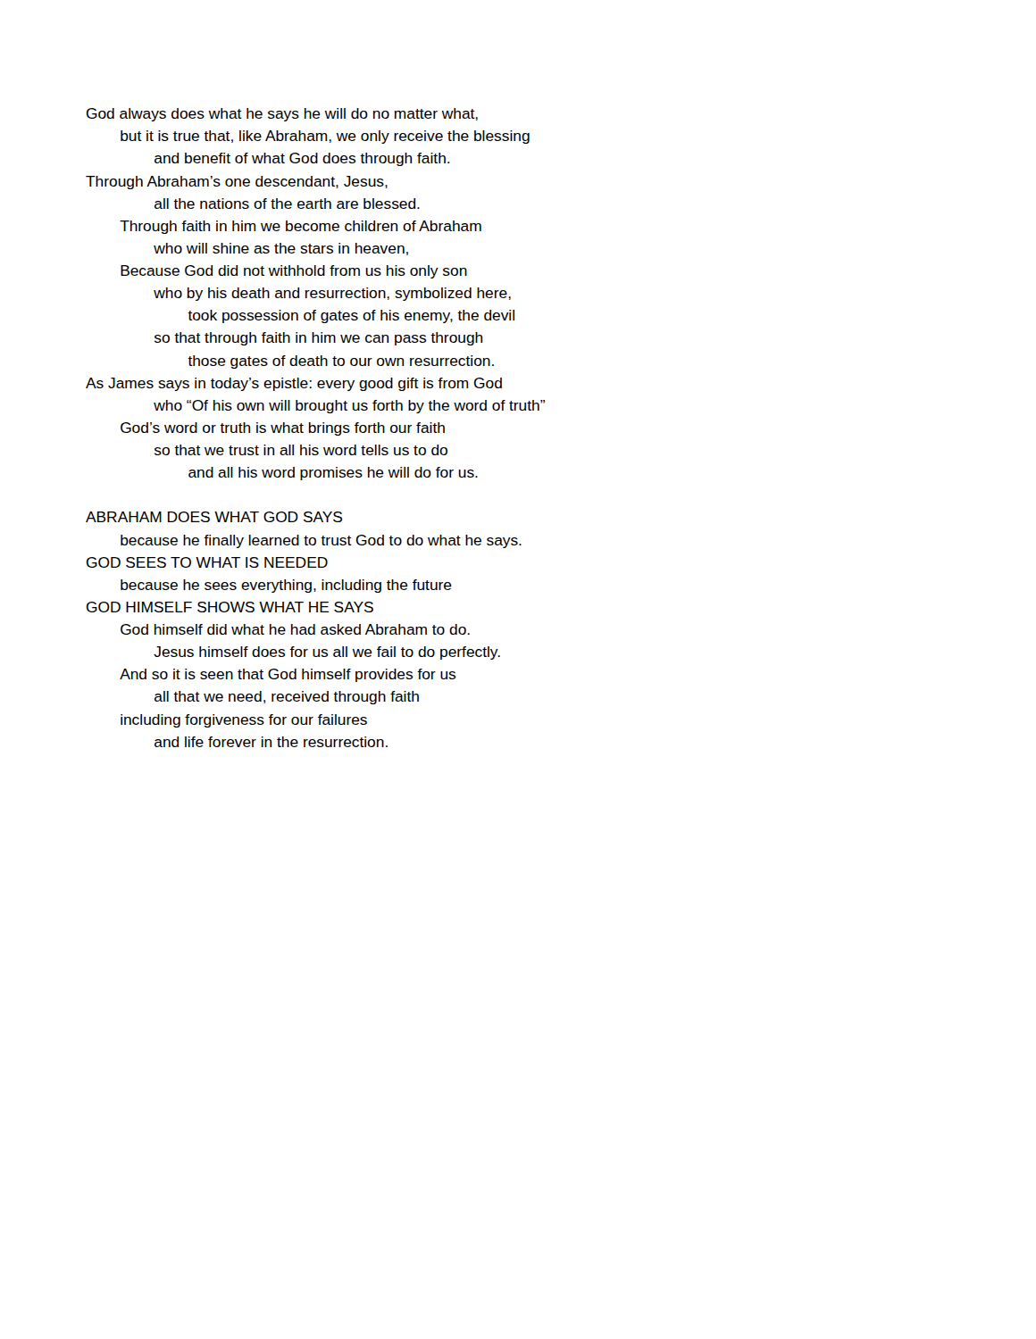God always does what he says he will do no matter what,
but it is true that, like Abraham, we only receive the blessing
and benefit of what God does through faith.
Through Abraham’s one descendant, Jesus,
all the nations of the earth are blessed.
Through faith in him we become children of Abraham
who will shine as the stars in heaven,
Because God did not withhold from us his only son
who by his death and resurrection, symbolized here,
took possession of gates of his enemy, the devil
so that through faith in him we can pass through
those gates of death to our own resurrection.
As James says in today’s epistle: every good gift is from God
who “Of his own will brought us forth by the word of truth”
God’s word or truth is what brings forth our faith
so that we trust in all his word tells us to do
and all his word promises he will do for us.
ABRAHAM DOES WHAT GOD SAYS
because he finally learned to trust God to do what he says.
GOD SEES TO WHAT IS NEEDED
because he sees everything, including the future
GOD HIMSELF SHOWS WHAT HE SAYS
God himself did what he had asked Abraham to do.
Jesus himself does for us all we fail to do perfectly.
And so it is seen that God himself provides for us
all that we need, received through faith
including forgiveness for our failures
and life forever in the resurrection.